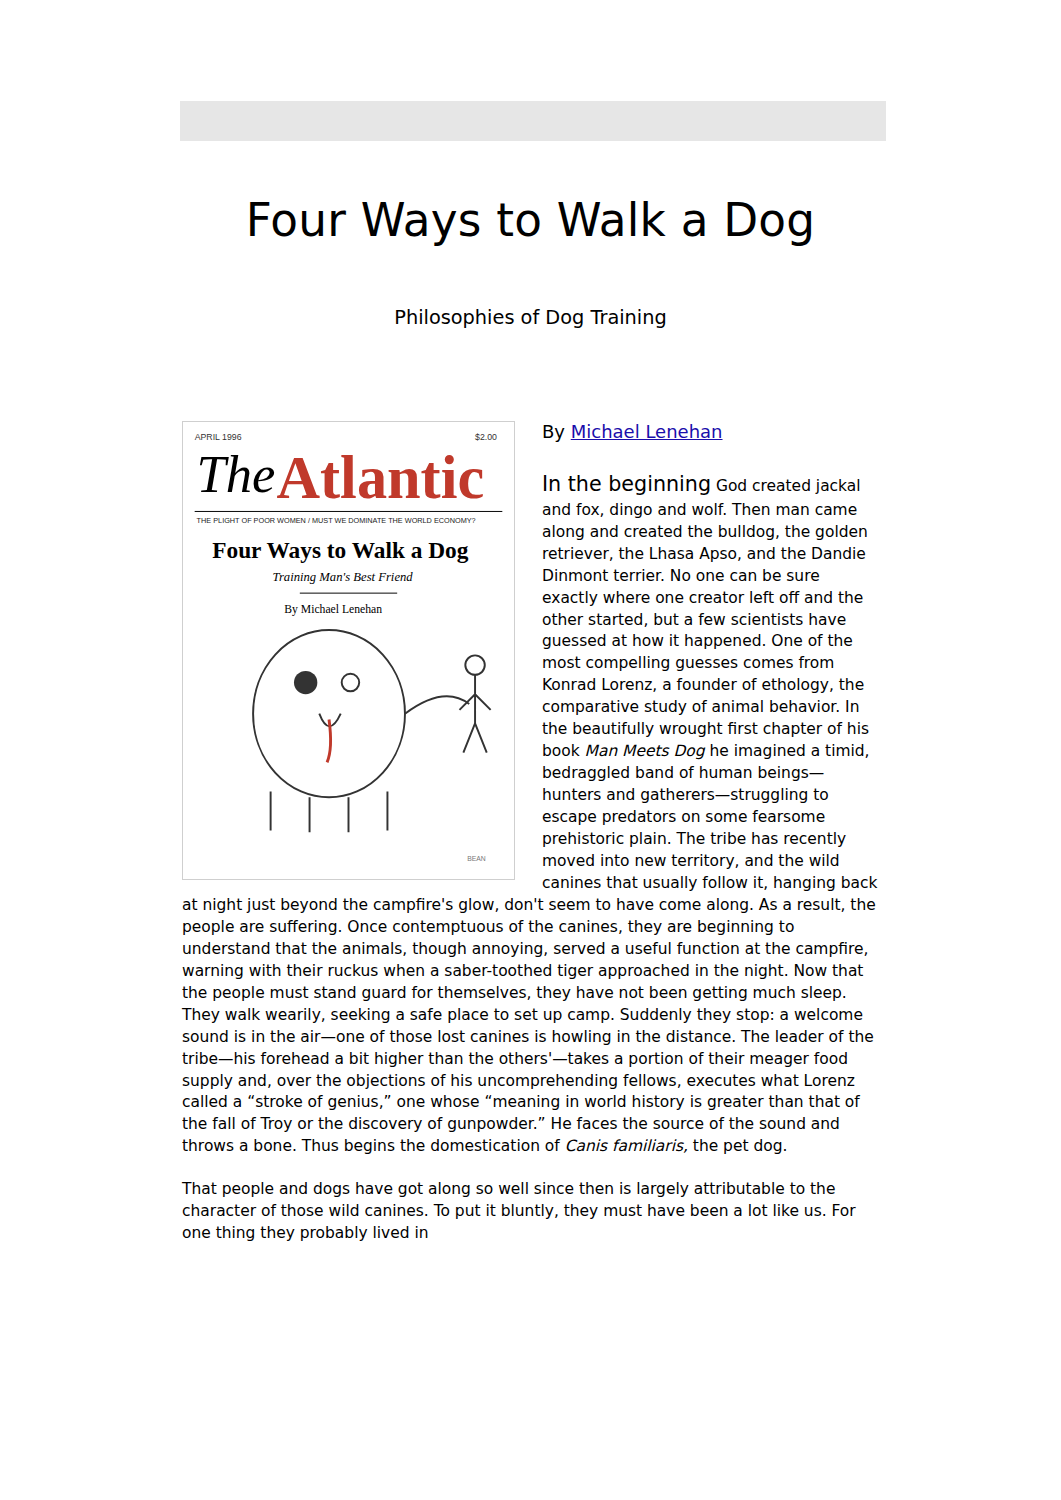Four Ways to Walk a Dog
Philosophies of Dog Training
By Michael Lenehan
In the beginning God created jackal and fox, dingo and wolf. Then man came along and created the bulldog, the golden retriever, the Lhasa Apso, and the Dandie Dinmont terrier. No one can be sure exactly where one creator left off and the other started, but a few scientists have guessed at how it happened. One of the most compelling guesses comes from Konrad Lorenz, a founder of ethology, the comparative study of animal behavior. In the beautifully wrought first chapter of his book Man Meets Dog he imagined a timid, bedraggled band of human beings—hunters and gatherers—struggling to escape predators on some fearsome prehistoric plain. The tribe has recently moved into new territory, and the wild canines that usually follow it, hanging back at night just beyond the campfire's glow, don't seem to have come along. As a result, the people are suffering. Once contemptuous of the canines, they are beginning to understand that the animals, though annoying, served a useful function at the campfire, warning with their ruckus when a saber-toothed tiger approached in the night. Now that the people must stand guard for themselves, they have not been getting much sleep. They walk wearily, seeking a safe place to set up camp. Suddenly they stop: a welcome sound is in the air—one of those lost canines is howling in the distance. The leader of the tribe—his forehead a bit higher than the others'—takes a portion of their meager food supply and, over the objections of his uncomprehending fellows, executes what Lorenz called a “stroke of genius,” one whose “meaning in world history is greater than that of the fall of Troy or the discovery of gunpowder.” He faces the source of the sound and throws a bone. Thus begins the domestication of Canis familiaris, the pet dog.
That people and dogs have got along so well since then is largely attributable to the character of those wild canines. To put it bluntly, they must have been a lot like us. For one thing they probably lived in